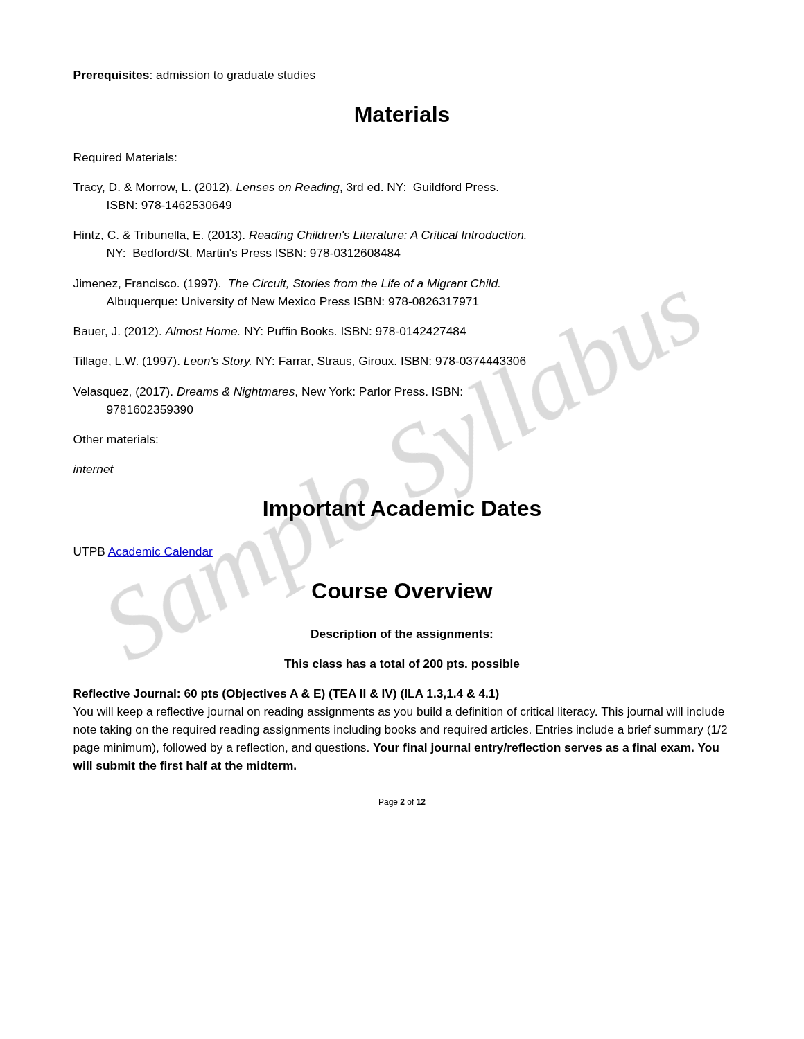Sample Syllabus
Prerequisites: admission to graduate studies
Materials
Required Materials:
Tracy, D. & Morrow, L. (2012). Lenses on Reading, 3rd ed. NY: Guildford Press.
ISBN: 978-1462530649
Hintz, C. & Tribunella, E. (2013). Reading Children's Literature: A Critical Introduction.
NY: Bedford/St. Martin's Press ISBN: 978-0312608484
Jimenez, Francisco. (1997). The Circuit, Stories from the Life of a Migrant Child.
Albuquerque: University of New Mexico Press ISBN: 978-0826317971
Bauer, J. (2012). Almost Home. NY: Puffin Books. ISBN: 978-0142427484
Tillage, L.W. (1997). Leon's Story. NY: Farrar, Straus, Giroux. ISBN: 978-0374443306
Velasquez, (2017). Dreams & Nightmares, New York: Parlor Press. ISBN:
9781602359390
Other materials:
internet
Important Academic Dates
UTPB Academic Calendar
Course Overview
Description of the assignments:
This class has a total of 200 pts. possible
Reflective Journal: 60 pts (Objectives A & E) (TEA II & IV) (ILA 1.3,1.4 & 4.1)
You will keep a reflective journal on reading assignments as you build a definition of critical literacy. This journal will include note taking on the required reading assignments including books and required articles. Entries include a brief summary (1/2 page minimum), followed by a reflection, and questions. Your final journal entry/reflection serves as a final exam. You will submit the first half at the midterm.
Page 2 of 12